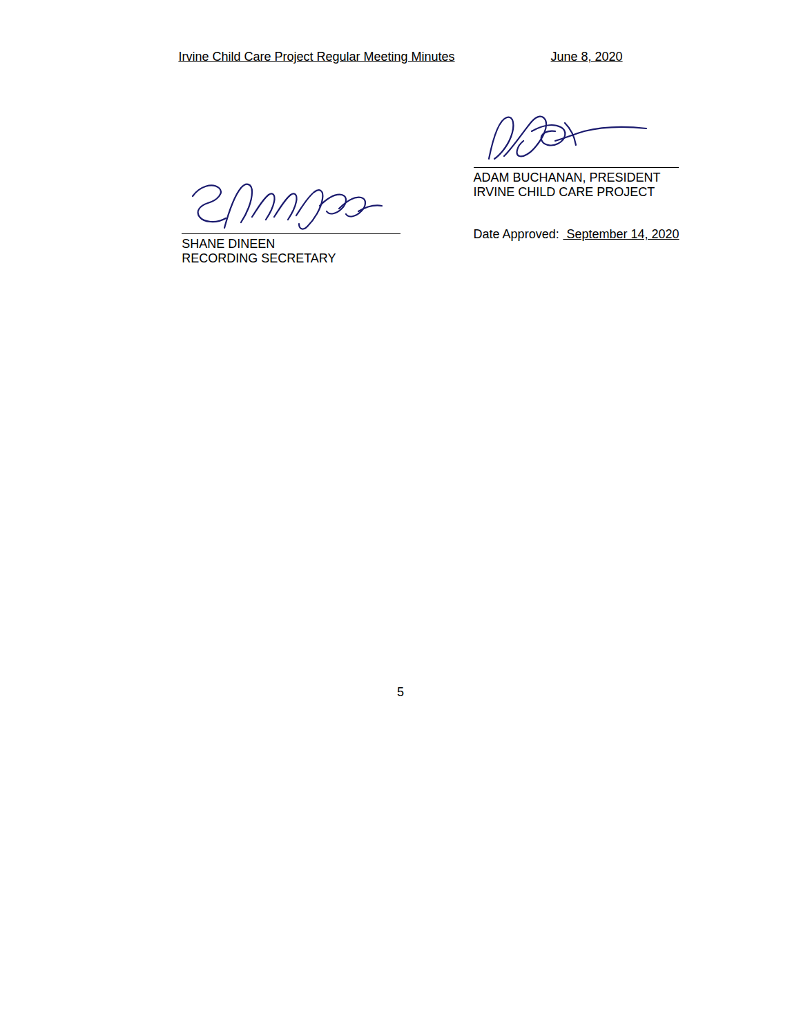Irvine Child Care Project Regular Meeting Minutes June 8, 2020
ADAM BUCHANAN, PRESIDENT
IRVINE CHILD CARE PROJECT
Date Approved: September 14, 2020
SHANE DINEEN
RECORDING SECRETARY
5